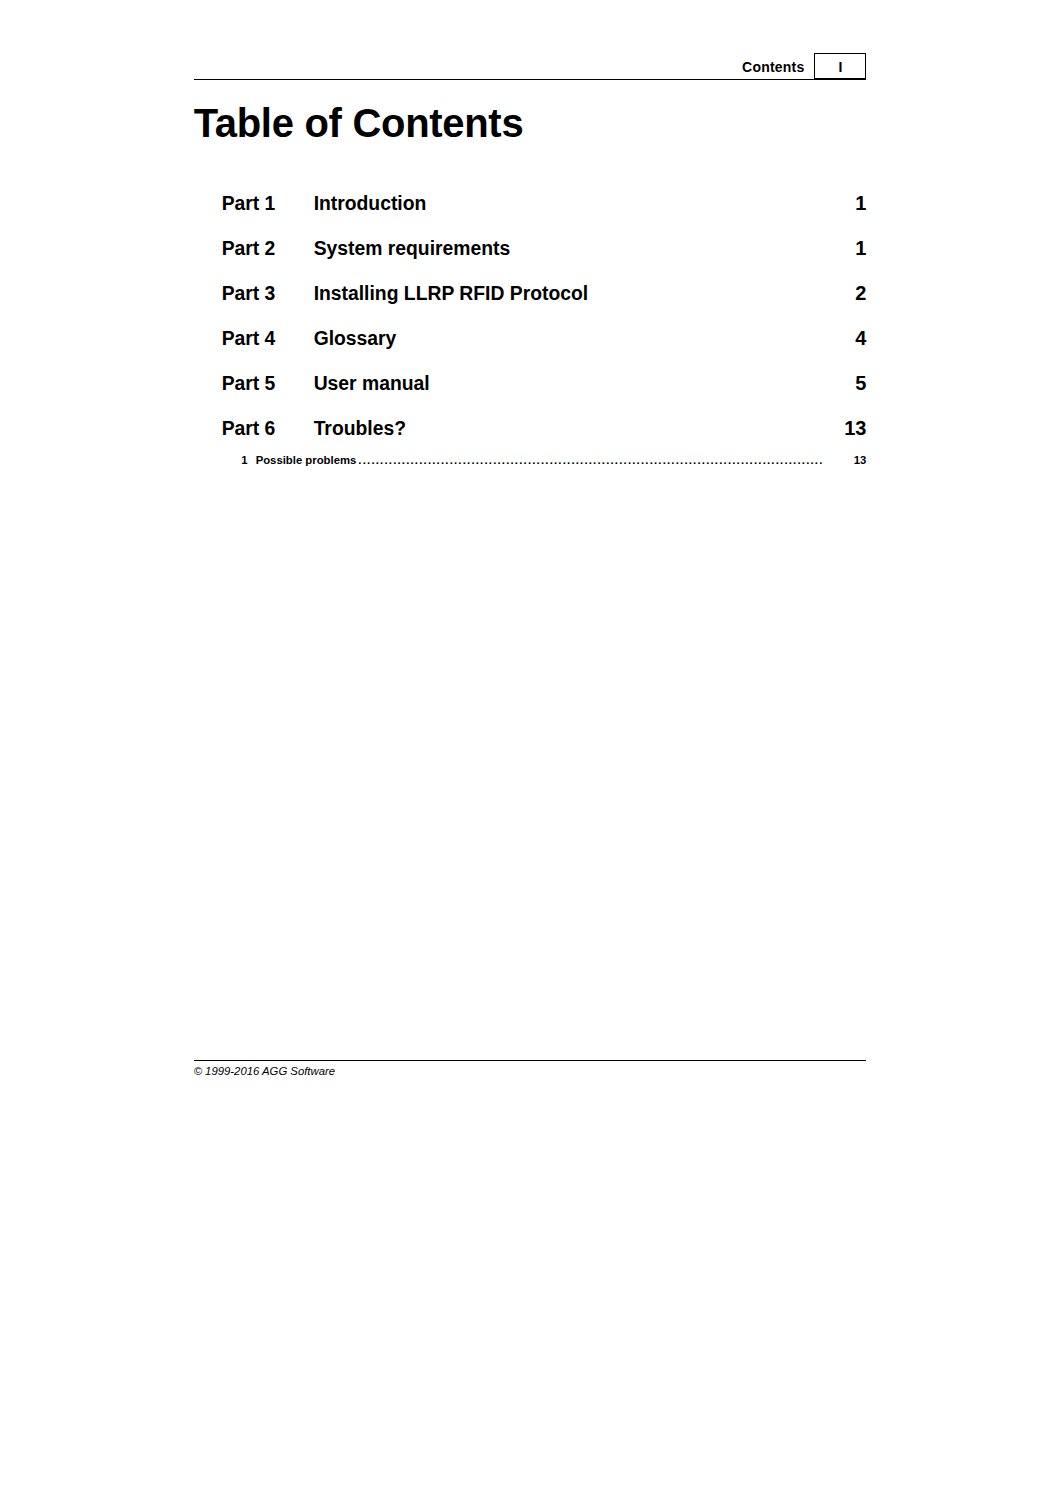Contents
I
Table of Contents
Part 1
Introduction
1
Part 2
System requirements
1
Part 3
Installing LLRP RFID Protocol
2
Part 4
Glossary
4
Part 5
User manual
5
Part 6
Troubles?
13
1
Possible problems
...........................................................................................................
13
© 1999-2016 AGG Software